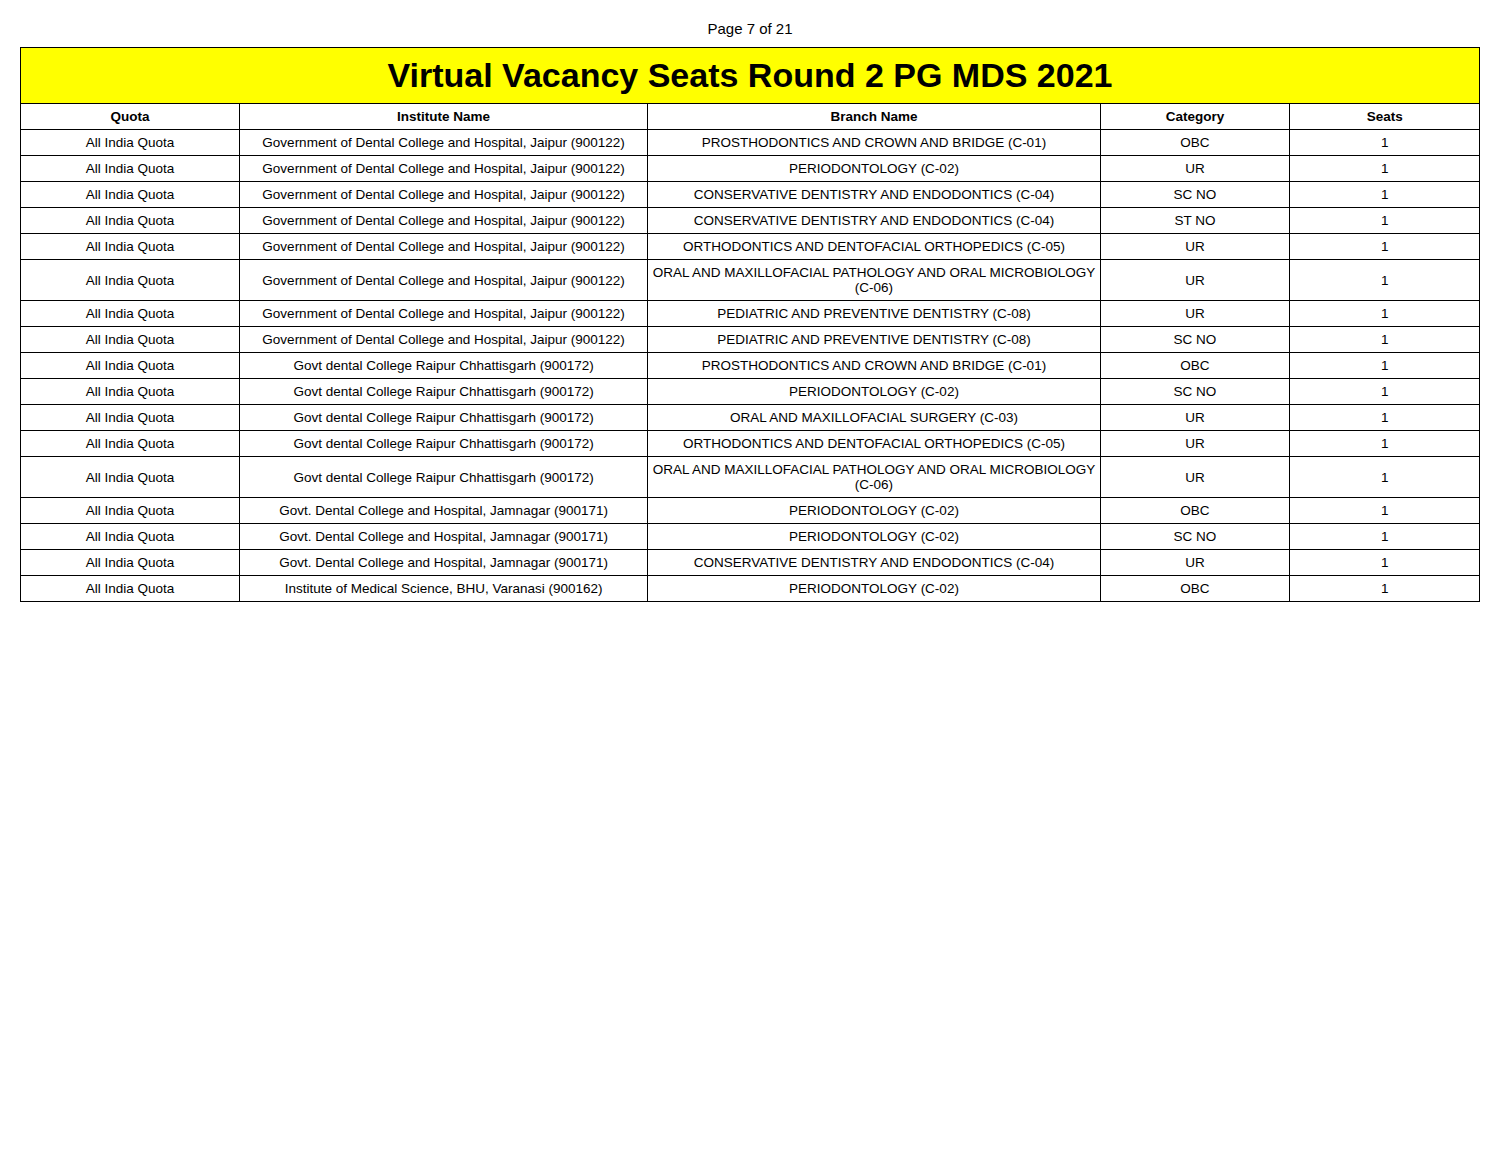Page 7 of 21
Virtual Vacancy Seats Round 2 PG MDS 2021
| Quota | Institute Name | Branch Name | Category | Seats |
| --- | --- | --- | --- | --- |
| All India Quota | Government of Dental College and Hospital, Jaipur (900122) | PROSTHODONTICS AND CROWN AND BRIDGE (C-01) | OBC | 1 |
| All India Quota | Government of Dental College and Hospital, Jaipur (900122) | PERIODONTOLOGY (C-02) | UR | 1 |
| All India Quota | Government of Dental College and Hospital, Jaipur (900122) | CONSERVATIVE DENTISTRY AND ENDODONTICS (C-04) | SC NO | 1 |
| All India Quota | Government of Dental College and Hospital, Jaipur (900122) | CONSERVATIVE DENTISTRY AND ENDODONTICS (C-04) | ST NO | 1 |
| All India Quota | Government of Dental College and Hospital, Jaipur (900122) | ORTHODONTICS AND DENTOFACIAL ORTHOPEDICS (C-05) | UR | 1 |
| All India Quota | Government of Dental College and Hospital, Jaipur (900122) | ORAL AND MAXILLOFACIAL PATHOLOGY AND ORAL MICROBIOLOGY (C-06) | UR | 1 |
| All India Quota | Government of Dental College and Hospital, Jaipur (900122) | PEDIATRIC AND PREVENTIVE DENTISTRY (C-08) | UR | 1 |
| All India Quota | Government of Dental College and Hospital, Jaipur (900122) | PEDIATRIC AND PREVENTIVE DENTISTRY (C-08) | SC NO | 1 |
| All India Quota | Govt dental College Raipur Chhattisgarh (900172) | PROSTHODONTICS AND CROWN AND BRIDGE (C-01) | OBC | 1 |
| All India Quota | Govt dental College Raipur Chhattisgarh (900172) | PERIODONTOLOGY (C-02) | SC NO | 1 |
| All India Quota | Govt dental College Raipur Chhattisgarh (900172) | ORAL AND MAXILLOFACIAL SURGERY (C-03) | UR | 1 |
| All India Quota | Govt dental College Raipur Chhattisgarh (900172) | ORTHODONTICS AND DENTOFACIAL ORTHOPEDICS (C-05) | UR | 1 |
| All India Quota | Govt dental College Raipur Chhattisgarh (900172) | ORAL AND MAXILLOFACIAL PATHOLOGY AND ORAL MICROBIOLOGY (C-06) | UR | 1 |
| All India Quota | Govt. Dental College and Hospital, Jamnagar (900171) | PERIODONTOLOGY (C-02) | OBC | 1 |
| All India Quota | Govt. Dental College and Hospital, Jamnagar (900171) | PERIODONTOLOGY (C-02) | SC NO | 1 |
| All India Quota | Govt. Dental College and Hospital, Jamnagar (900171) | CONSERVATIVE DENTISTRY AND ENDODONTICS (C-04) | UR | 1 |
| All India Quota | Institute of Medical Science, BHU, Varanasi (900162) | PERIODONTOLOGY (C-02) | OBC | 1 |